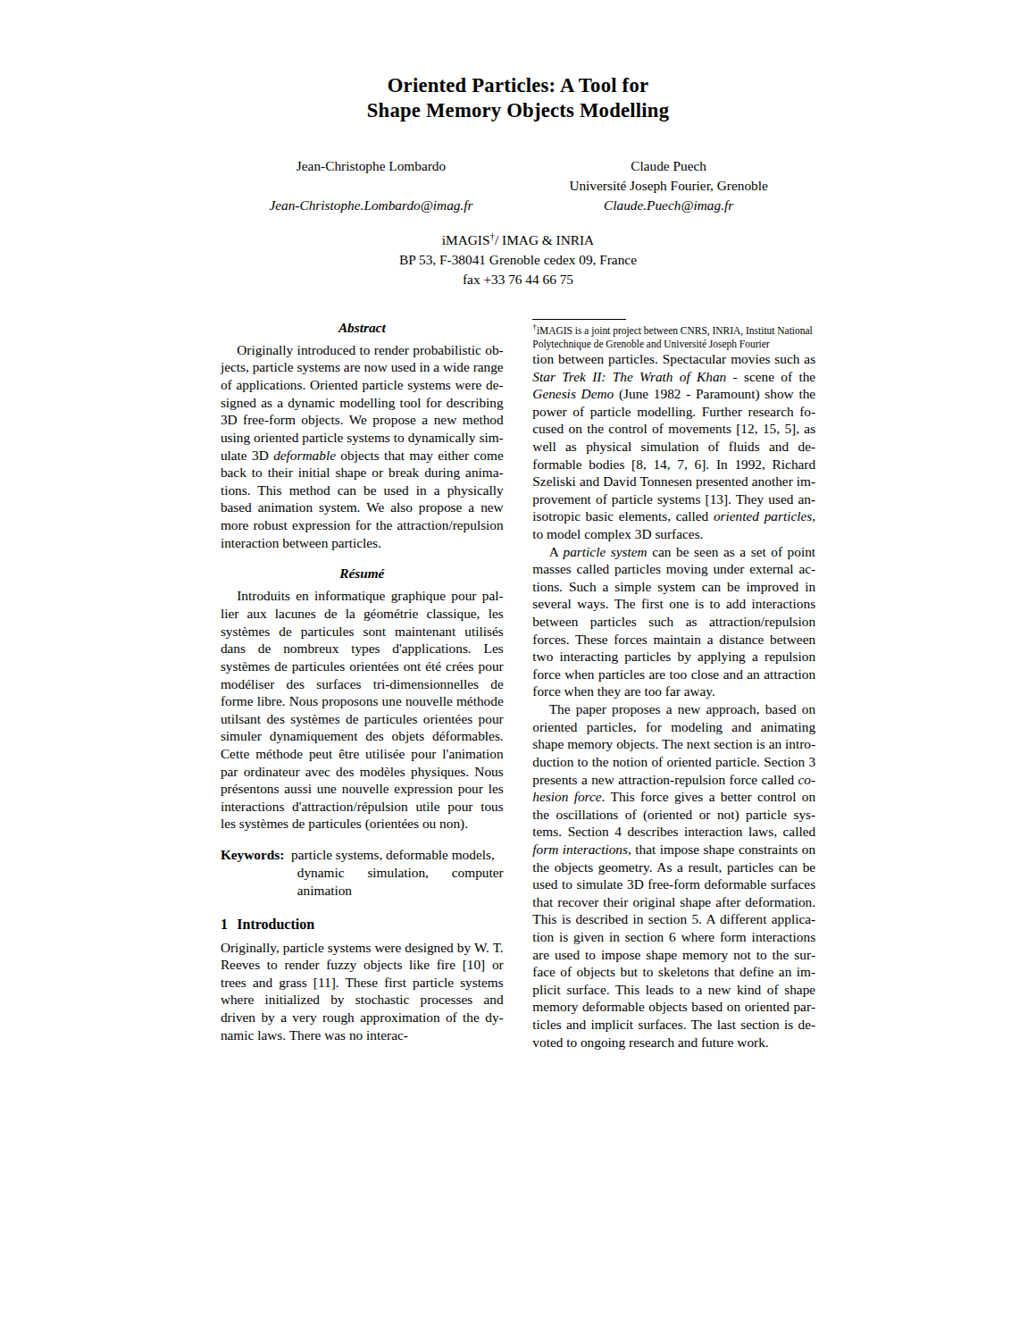Oriented Particles: A Tool for
Shape Memory Objects Modelling
| Jean-Christophe Lombardo | Claude Puech Université Joseph Fourier, Grenoble |
| Jean-Christophe.Lombardo@imag.fr | Claude.Puech@imag.fr |
iMAGIS†/ IMAG & INRIA
BP 53, F-38041 Grenoble cedex 09, France
fax +33 76 44 66 75
Abstract
Originally introduced to render probabilistic objects, particle systems are now used in a wide range of applications. Oriented particle systems were designed as a dynamic modelling tool for describing 3D free-form objects. We propose a new method using oriented particle systems to dynamically simulate 3D deformable objects that may either come back to their initial shape or break during animations. This method can be used in a physically based animation system. We also propose a new more robust expression for the attraction/repulsion interaction between particles.
Résumé
Introduits en informatique graphique pour pallier aux lacunes de la géométrie classique, les systèmes de particules sont maintenant utilisés dans de nombreux types d'applications. Les systèmes de particules orientées ont été crées pour modéliser des surfaces tri-dimensionnelles de forme libre. Nous proposons une nouvelle méthode utilsant des systèmes de particules orientées pour simuler dynamiquement des objets déformables. Cette méthode peut être utilisée pour l'animation par ordinateur avec des modèles physiques. Nous présentons aussi une nouvelle expression pour les interactions d'attraction/répulsion utile pour tous les systèmes de particules (orientées ou non).
Keywords: particle systems, deformable models,dynamic simulation, computer animation
1 Introduction
Originally, particle systems were designed by W. T. Reeves to render fuzzy objects like fire [10] or trees and grass [11]. These first particle systems where initialized by stochastic processes and driven by a very rough approximation of the dynamic laws. There was no interac-
†iMAGIS is a joint project between CNRS, INRIA, Institut National Polytechnique de Grenoble and Université Joseph Fourier
tion between particles. Spectacular movies such as Star Trek II: The Wrath of Khan - scene of the Genesis Demo (June 1982 - Paramount) show the power of particle modelling. Further research focused on the control of movements [12, 15, 5], as well as physical simulation of fluids and deformable bodies [8, 14, 7, 6]. In 1992, Richard Szeliski and David Tonnesen presented another improvement of particle systems [13]. They used anisotropic basic elements, called oriented particles, to model complex 3D surfaces.
A particle system can be seen as a set of point masses called particles moving under external actions. Such a simple system can be improved in several ways. The first one is to add interactions between particles such as attraction/repulsion forces. These forces maintain a distance between two interacting particles by applying a repulsion force when particles are too close and an attraction force when they are too far away.
The paper proposes a new approach, based on oriented particles, for modeling and animating shape memory objects. The next section is an introduction to the notion of oriented particle. Section 3 presents a new attraction-repulsion force called cohesion force. This force gives a better control on the oscillations of (oriented or not) particle systems. Section 4 describes interaction laws, called form interactions, that impose shape constraints on the objects geometry. As a result, particles can be used to simulate 3D free-form deformable surfaces that recover their original shape after deformation. This is described in section 5. A different application is given in section 6 where form interactions are used to impose shape memory not to the surface of objects but to skeletons that define an implicit surface. This leads to a new kind of shape memory deformable objects based on oriented particles and implicit surfaces. The last section is devoted to ongoing research and future work.